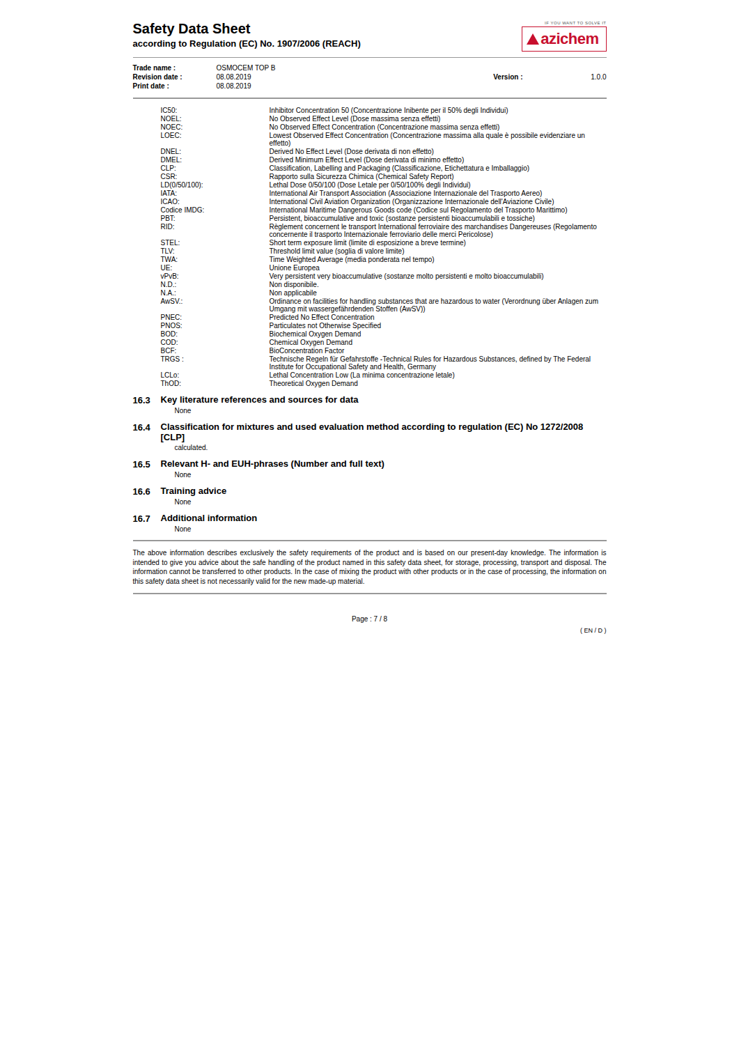Safety Data Sheet
according to Regulation (EC) No. 1907/2006 (REACH)
IF YOU WANT TO SOLVE IT
azichem
| Trade name : | OSMOCEM TOP B | | |
| Revision date : | 08.08.2019 | Version : | 1.0.0 |
| Print date : | 08.08.2019 | | |
| IC50: | Inhibitor Concentration 50 (Concentrazione Inibente per il 50% degli Individui) |
| NOEL: | No Observed Effect Level (Dose massima senza effetti) |
| NOEC: | No Observed Effect Concentration (Concentrazione massima senza effetti) |
| LOEC: | Lowest Observed Effect Concentration (Concentrazione massima alla quale è possibile evidenziare un effetto) |
| DNEL: | Derived No Effect Level (Dose derivata di non effetto) |
| DMEL: | Derived Minimum Effect Level (Dose derivata di minimo effetto) |
| CLP: | Classification, Labelling and Packaging (Classificazione, Etichettatura e Imballaggio) |
| CSR: | Rapporto sulla Sicurezza Chimica (Chemical Safety Report) |
| LD(0/50/100): | Lethal Dose 0/50/100 (Dose Letale per 0/50/100% degli Individui) |
| IATA: | International Air Transport Association (Associazione Internazionale del Trasporto Aereo) |
| ICAO: | International Civil Aviation Organization (Organizzazione Internazionale dell'Aviazione Civile) |
| Codice IMDG: | International Maritime Dangerous Goods code (Codice sul Regolamento del Trasporto Marittimo) |
| PBT: | Persistent, bioaccumulative and toxic (sostanze persistenti bioaccumulabili e tossiche) |
| RID: | Règlement concernent le transport International ferroviaire des marchandises Dangereuses (Regolamento concernente il trasporto Internazionale ferroviario delle merci Pericolose) |
| STEL: | Short term exposure limit (limite di esposizione a breve termine) |
| TLV: | Threshold limit value (soglia di valore limite) |
| TWA: | Time Weighted Average (media ponderata nel tempo) |
| UE: | Unione Europea |
| vPvB: | Very persistent very bioaccumulative (sostanze molto persistenti e molto bioaccumulabili) |
| N.D.: | Non disponibile. |
| N.A.: | Non applicabile |
| AwSV.: | Ordinance on facilities for handling substances that are hazardous to water (Verordnung über Anlagen zum Umgang mit wassergefährdenden Stoffen (AwSV)) |
| PNEC: | Predicted No Effect Concentration |
| PNOS: | Particulates not Otherwise Specified |
| BOD: | Biochemical Oxygen Demand |
| COD: | Chemical Oxygen Demand |
| BCF: | BioConcentration Factor |
| TRGS : | Technische Regeln für Gefahrstoffe -Technical Rules for Hazardous Substances, defined by The Federal Institute for Occupational Safety and Health, Germany |
| LCLo: | Lethal Concentration Low (La minima concentrazione letale) |
| ThOD: | Theoretical Oxygen Demand |
16.3
Key literature references and sources for data
None
16.4
Classification for mixtures and used evaluation method according to regulation (EC) No 1272/2008 [CLP]
calculated.
16.5
Relevant H- and EUH-phrases (Number and full text)
None
16.6
Training advice
None
16.7
Additional information
None
The above information describes exclusively the safety requirements of the product and is based on our present-day knowledge. The information is intended to give you advice about the safe handling of the product named in this safety data sheet, for storage, processing, transport and disposal. The information cannot be transferred to other products. In the case of mixing the product with other products or in the case of processing, the information on this safety data sheet is not necessarily valid for the new made-up material.
Page : 7 / 8
( EN / D )